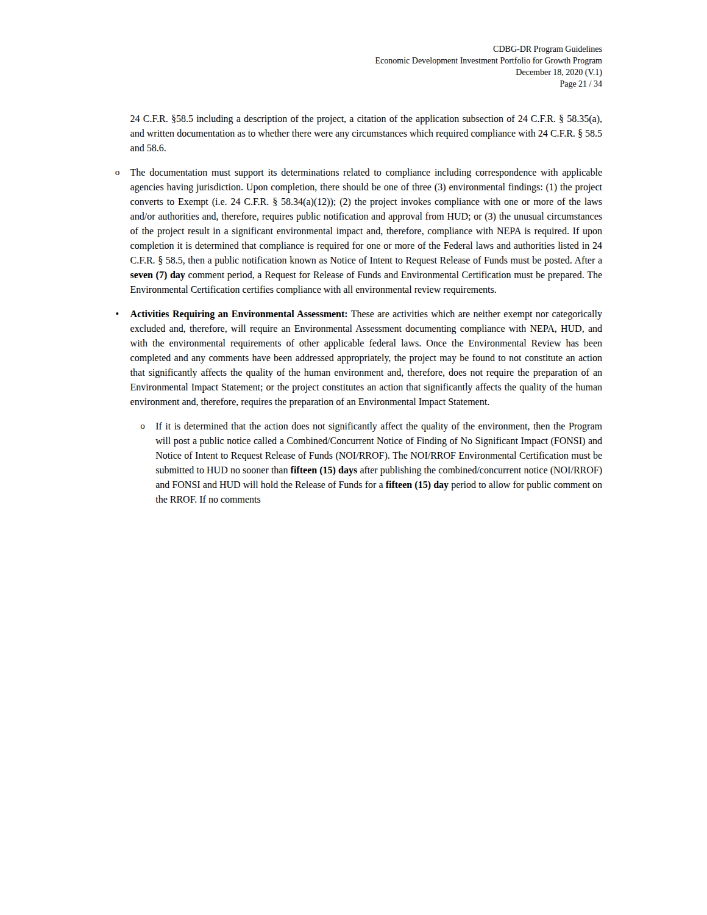CDBG-DR Program Guidelines
Economic Development Investment Portfolio for Growth Program
December 18, 2020 (V.1)
Page 21 / 34
24 C.F.R. §58.5 including a description of the project, a citation of the application subsection of 24 C.F.R. § 58.35(a), and written documentation as to whether there were any circumstances which required compliance with 24 C.F.R. § 58.5 and 58.6.
The documentation must support its determinations related to compliance including correspondence with applicable agencies having jurisdiction. Upon completion, there should be one of three (3) environmental findings: (1) the project converts to Exempt (i.e. 24 C.F.R. § 58.34(a)(12)); (2) the project invokes compliance with one or more of the laws and/or authorities and, therefore, requires public notification and approval from HUD; or (3) the unusual circumstances of the project result in a significant environmental impact and, therefore, compliance with NEPA is required. If upon completion it is determined that compliance is required for one or more of the Federal laws and authorities listed in 24 C.F.R. § 58.5, then a public notification known as Notice of Intent to Request Release of Funds must be posted. After a seven (7) day comment period, a Request for Release of Funds and Environmental Certification must be prepared. The Environmental Certification certifies compliance with all environmental review requirements.
Activities Requiring an Environmental Assessment: These are activities which are neither exempt nor categorically excluded and, therefore, will require an Environmental Assessment documenting compliance with NEPA, HUD, and with the environmental requirements of other applicable federal laws. Once the Environmental Review has been completed and any comments have been addressed appropriately, the project may be found to not constitute an action that significantly affects the quality of the human environment and, therefore, does not require the preparation of an Environmental Impact Statement; or the project constitutes an action that significantly affects the quality of the human environment and, therefore, requires the preparation of an Environmental Impact Statement.
If it is determined that the action does not significantly affect the quality of the environment, then the Program will post a public notice called a Combined/Concurrent Notice of Finding of No Significant Impact (FONSI) and Notice of Intent to Request Release of Funds (NOI/RROF). The NOI/RROF Environmental Certification must be submitted to HUD no sooner than fifteen (15) days after publishing the combined/concurrent notice (NOI/RROF) and FONSI and HUD will hold the Release of Funds for a fifteen (15) day period to allow for public comment on the RROF. If no comments